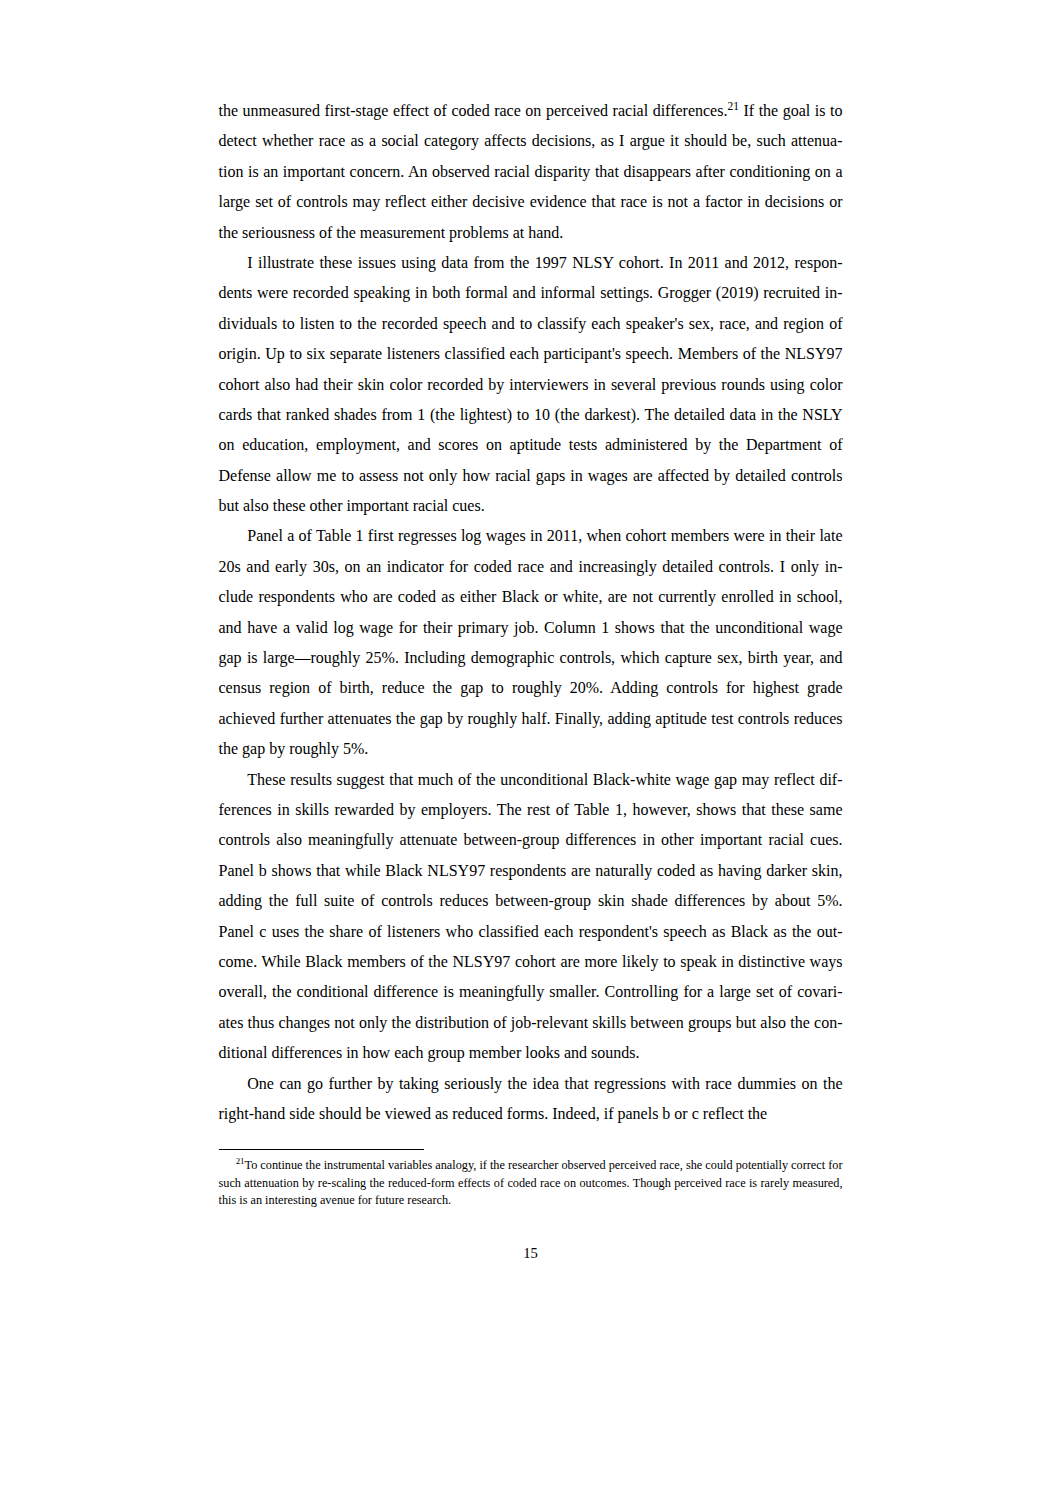the unmeasured first-stage effect of coded race on perceived racial differences.21 If the goal is to detect whether race as a social category affects decisions, as I argue it should be, such attenuation is an important concern. An observed racial disparity that disappears after conditioning on a large set of controls may reflect either decisive evidence that race is not a factor in decisions or the seriousness of the measurement problems at hand.
I illustrate these issues using data from the 1997 NLSY cohort. In 2011 and 2012, respondents were recorded speaking in both formal and informal settings. Grogger (2019) recruited individuals to listen to the recorded speech and to classify each speaker's sex, race, and region of origin. Up to six separate listeners classified each participant's speech. Members of the NLSY97 cohort also had their skin color recorded by interviewers in several previous rounds using color cards that ranked shades from 1 (the lightest) to 10 (the darkest). The detailed data in the NSLY on education, employment, and scores on aptitude tests administered by the Department of Defense allow me to assess not only how racial gaps in wages are affected by detailed controls but also these other important racial cues.
Panel a of Table 1 first regresses log wages in 2011, when cohort members were in their late 20s and early 30s, on an indicator for coded race and increasingly detailed controls. I only include respondents who are coded as either Black or white, are not currently enrolled in school, and have a valid log wage for their primary job. Column 1 shows that the unconditional wage gap is large—roughly 25%. Including demographic controls, which capture sex, birth year, and census region of birth, reduce the gap to roughly 20%. Adding controls for highest grade achieved further attenuates the gap by roughly half. Finally, adding aptitude test controls reduces the gap by roughly 5%.
These results suggest that much of the unconditional Black-white wage gap may reflect differences in skills rewarded by employers. The rest of Table 1, however, shows that these same controls also meaningfully attenuate between-group differences in other important racial cues. Panel b shows that while Black NLSY97 respondents are naturally coded as having darker skin, adding the full suite of controls reduces between-group skin shade differences by about 5%. Panel c uses the share of listeners who classified each respondent's speech as Black as the outcome. While Black members of the NLSY97 cohort are more likely to speak in distinctive ways overall, the conditional difference is meaningfully smaller. Controlling for a large set of covariates thus changes not only the distribution of job-relevant skills between groups but also the conditional differences in how each group member looks and sounds.
One can go further by taking seriously the idea that regressions with race dummies on the right-hand side should be viewed as reduced forms. Indeed, if panels b or c reflect the
21To continue the instrumental variables analogy, if the researcher observed perceived race, she could potentially correct for such attenuation by re-scaling the reduced-form effects of coded race on outcomes. Though perceived race is rarely measured, this is an interesting avenue for future research.
15